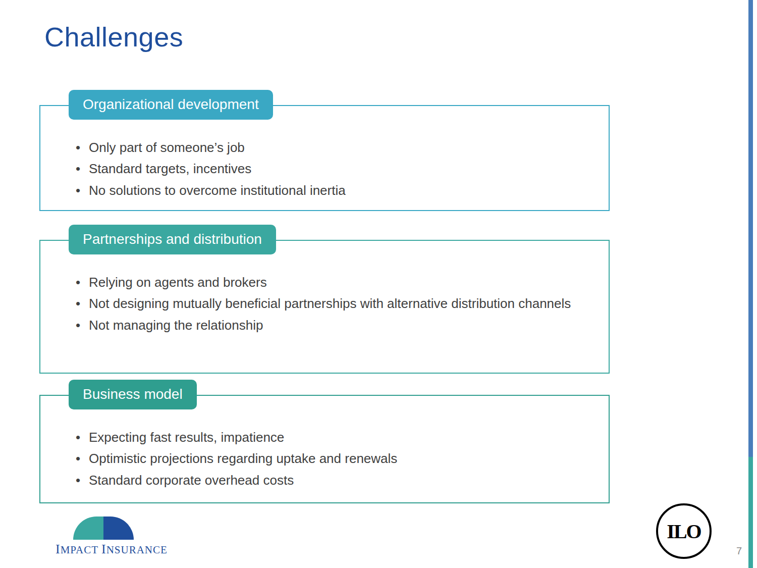Challenges
Only part of someone’s job
Standard targets, incentives
No solutions to overcome institutional inertia
Organizational development
Relying on agents and brokers
Not designing mutually beneficial partnerships with alternative distribution channels
Not managing the relationship
Partnerships and distribution
Expecting fast results, impatience
Optimistic projections regarding uptake and renewals
Standard corporate overhead costs
Business model
IMPACT INSURANCE
ILO
7